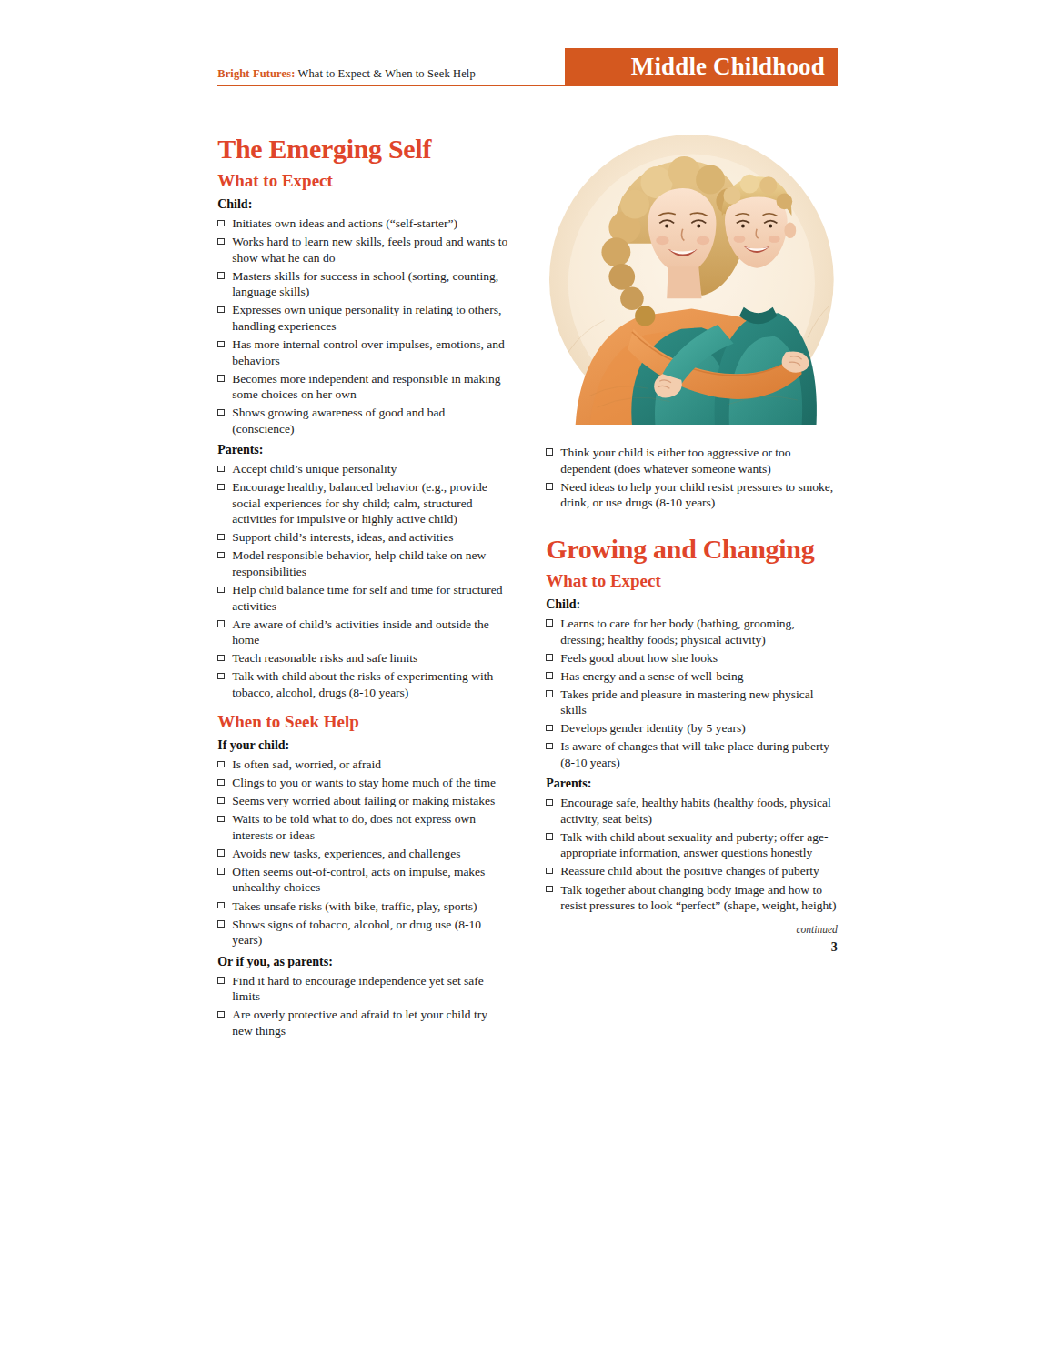Bright Futures: What to Expect & When to Seek Help
Middle Childhood
The Emerging Self
What to Expect
Child:
Initiates own ideas and actions (“self-starter”)
Works hard to learn new skills, feels proud and wants to show what he can do
Masters skills for success in school (sorting, counting, language skills)
Expresses own unique personality in relating to others, handling experiences
Has more internal control over impulses, emotions, and behaviors
Becomes more independent and responsible in making some choices on her own
Shows growing awareness of good and bad (conscience)
Parents:
Accept child’s unique personality
Encourage healthy, balanced behavior (e.g., provide social experiences for shy child; calm, structured activities for impulsive or highly active child)
Support child’s interests, ideas, and activities
Model responsible behavior, help child take on new responsibilities
Help child balance time for self and time for structured activities
Are aware of child’s activities inside and outside the home
Teach reasonable risks and safe limits
Talk with child about the risks of experimenting with tobacco, alcohol, drugs (8-10 years)
When to Seek Help
If your child:
Is often sad, worried, or afraid
Clings to you or wants to stay home much of the time
Seems very worried about failing or making mistakes
Waits to be told what to do, does not express own interests or ideas
Avoids new tasks, experiences, and challenges
Often seems out-of-control, acts on impulse, makes unhealthy choices
Takes unsafe risks (with bike, traffic, play, sports)
Shows signs of tobacco, alcohol, or drug use (8-10 years)
Or if you, as parents:
Find it hard to encourage independence yet set safe limits
Are overly protective and afraid to let your child try new things
Think your child is either too aggressive or too dependent (does whatever someone wants)
Need ideas to help your child resist pressures to smoke, drink, or use drugs (8-10 years)
Growing and Changing
What to Expect
Child:
Learns to care for her body (bathing, grooming, dressing; healthy foods; physical activity)
Feels good about how she looks
Has energy and a sense of well-being
Takes pride and pleasure in mastering new physical skills
Develops gender identity (by 5 years)
Is aware of changes that will take place during puberty (8-10 years)
Parents:
Encourage safe, healthy habits (healthy foods, physical activity, seat belts)
Talk with child about sexuality and puberty; offer age-appropriate information, answer questions honestly
Reassure child about the positive changes of puberty
Talk together about changing body image and how to resist pressures to look “perfect” (shape, weight, height)
continued
3